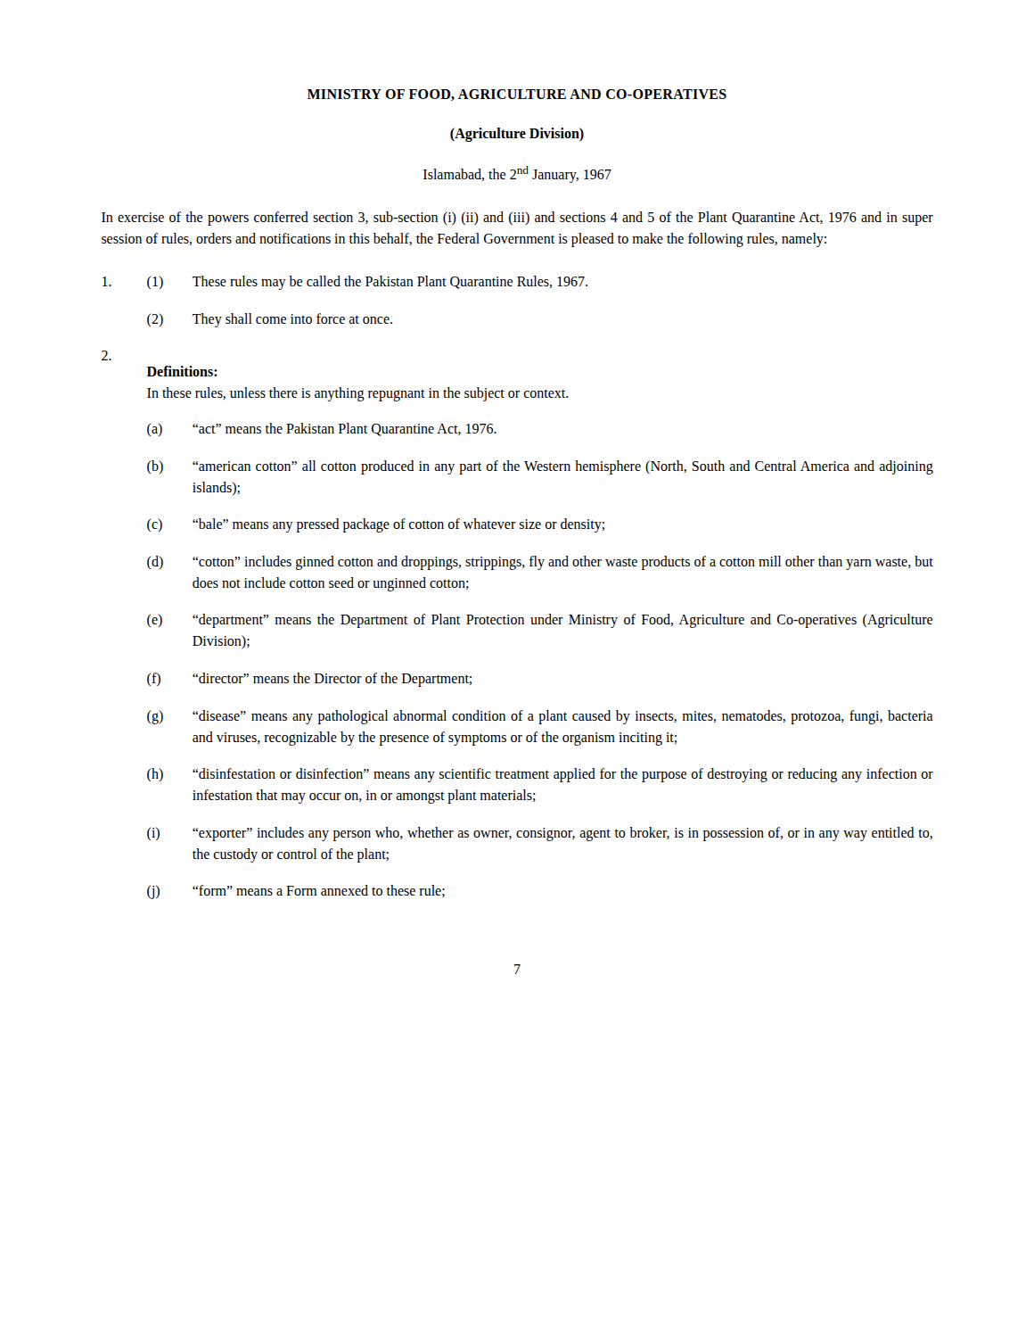Ministry of Food, Agriculture and Co-operatives
(Agriculture Division)
Islamabad, the 2nd January, 1967
In exercise of the powers conferred section 3, sub-section (i) (ii) and (iii) and sections 4 and 5 of the Plant Quarantine Act, 1976 and in super session of rules, orders and notifications in this behalf, the Federal Government is pleased to make the following rules, namely:
1.
(1)
These rules may be called the Pakistan Plant Quarantine Rules, 1967.
(2)
They shall come into force at once.
2.
Definitions:
In these rules, unless there is anything repugnant in the subject or context.
(a)
“act” means the Pakistan Plant Quarantine Act, 1976.
(b)
“american cotton” all cotton produced in any part of the Western hemisphere (North, South and Central America and adjoining islands);
(c)
“bale” means any pressed package of cotton of whatever size or density;
(d)
“cotton” includes ginned cotton and droppings, strippings, fly and other waste products of a cotton mill other than yarn waste, but does not include cotton seed or unginned cotton;
(e)
“department” means the Department of Plant Protection under Ministry of Food, Agriculture and Co-operatives (Agriculture Division);
(f)
“director” means the Director of the Department;
(g)
“disease” means any pathological abnormal condition of a plant caused by insects, mites, nematodes, protozoa, fungi, bacteria and viruses, recognizable by the presence of symptoms or of the organism inciting it;
(h)
“disinfestation or disinfection” means any scientific treatment applied for the purpose of destroying or reducing any infection or infestation that may occur on, in or amongst plant materials;
(i)
“exporter” includes any person who, whether as owner, consignor, agent to broker, is in possession of, or in any way entitled to, the custody or control of the plant;
(j)
“form” means a Form annexed to these rule;
7